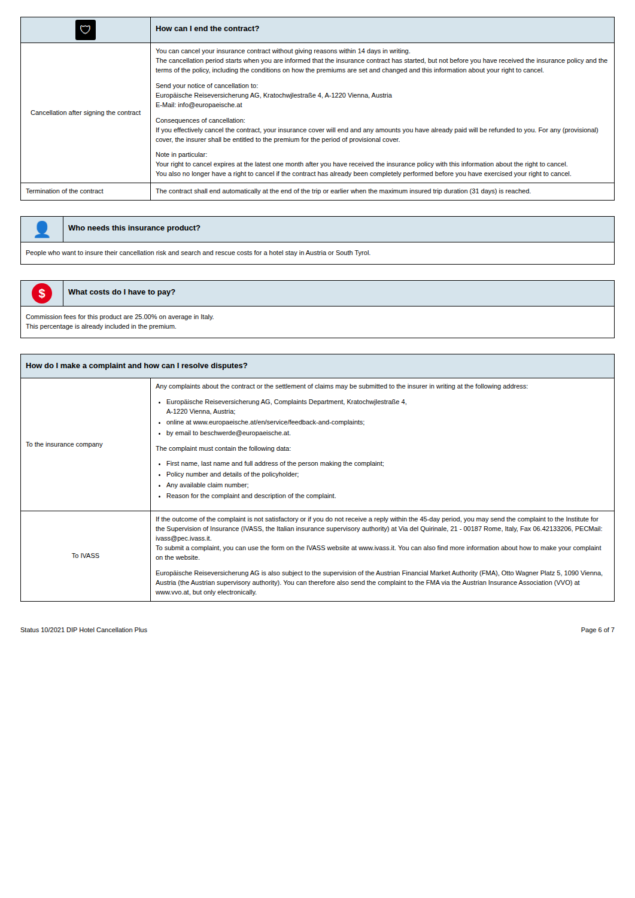| 🛡 | How can I end the contract? |
| Cancellation after signing the contract | You can cancel your insurance contract without giving reasons within 14 days in writing. The cancellation period starts when you are informed that the insurance contract has started, but not before you have received the insurance policy and the terms of the policy, including the conditions on how the premiums are set and changed and this information about your right to cancel. Send your notice of cancellation to: Europäische Reiseversicherung AG, Kratochwjlestraße 4, A-1220 Vienna, Austria E-Mail: info@europaeische.at Consequences of cancellation: If you effectively cancel the contract, your insurance cover will end and any amounts you have already paid will be refunded to you. For any (provisional) cover, the insurer shall be entitled to the premium for the period of provisional cover. Note in particular: Your right to cancel expires at the latest one month after you have received the insurance policy with this information about the right to cancel. You also no longer have a right to cancel if the contract has already been completely performed before you have exercised your right to cancel. |
| Termination of the contract | The contract shall end automatically at the end of the trip or earlier when the maximum insured trip duration (31 days) is reached. |
| 👤 | Who needs this insurance product? |
| People who want to insure their cancellation risk and search and rescue costs for a hotel stay in Austria or South Tyrol. |
| $ | What costs do I have to pay? |
| Commission fees for this product are 25.00% on average in Italy. This percentage is already included in the premium. |
| How do I make a complaint and how can I resolve disputes? |
| To the insurance company | Any complaints about the contract or the settlement of claims may be submitted to the insurer in writing at the following address: Europäische Reiseversicherung AG, Complaints Department, Kratochwjlestraße 4, A-1220 Vienna, Austria; online at www.europaeische.at/en/service/feedback-and-complaints; by email to beschwerde@europaeische.at. The complaint must contain the following data: First name, last name and full address of the person making the complaint; Policy number and details of the policyholder; Any available claim number; Reason for the complaint and description of the complaint. |
| To IVASS | If the outcome of the complaint is not satisfactory or if you do not receive a reply within the 45-day period, you may send the complaint to the Institute for the Supervision of Insurance (IVASS, the Italian insurance supervisory authority) at Via del Quirinale, 21 - 00187 Rome, Italy, Fax 06.42133206, PECMail: ivass@pec.ivass.it. To submit a complaint, you can use the form on the IVASS website at www.ivass.it. You can also find more information about how to make your complaint on the website. Europäische Reiseversicherung AG is also subject to the supervision of the Austrian Financial Market Authority (FMA), Otto Wagner Platz 5, 1090 Vienna, Austria (the Austrian supervisory authority). You can therefore also send the complaint to the FMA via the Austrian Insurance Association (VVO) at www.vvo.at, but only electronically. |
Status 10/2021 DIP Hotel Cancellation Plus Page 6 of 7